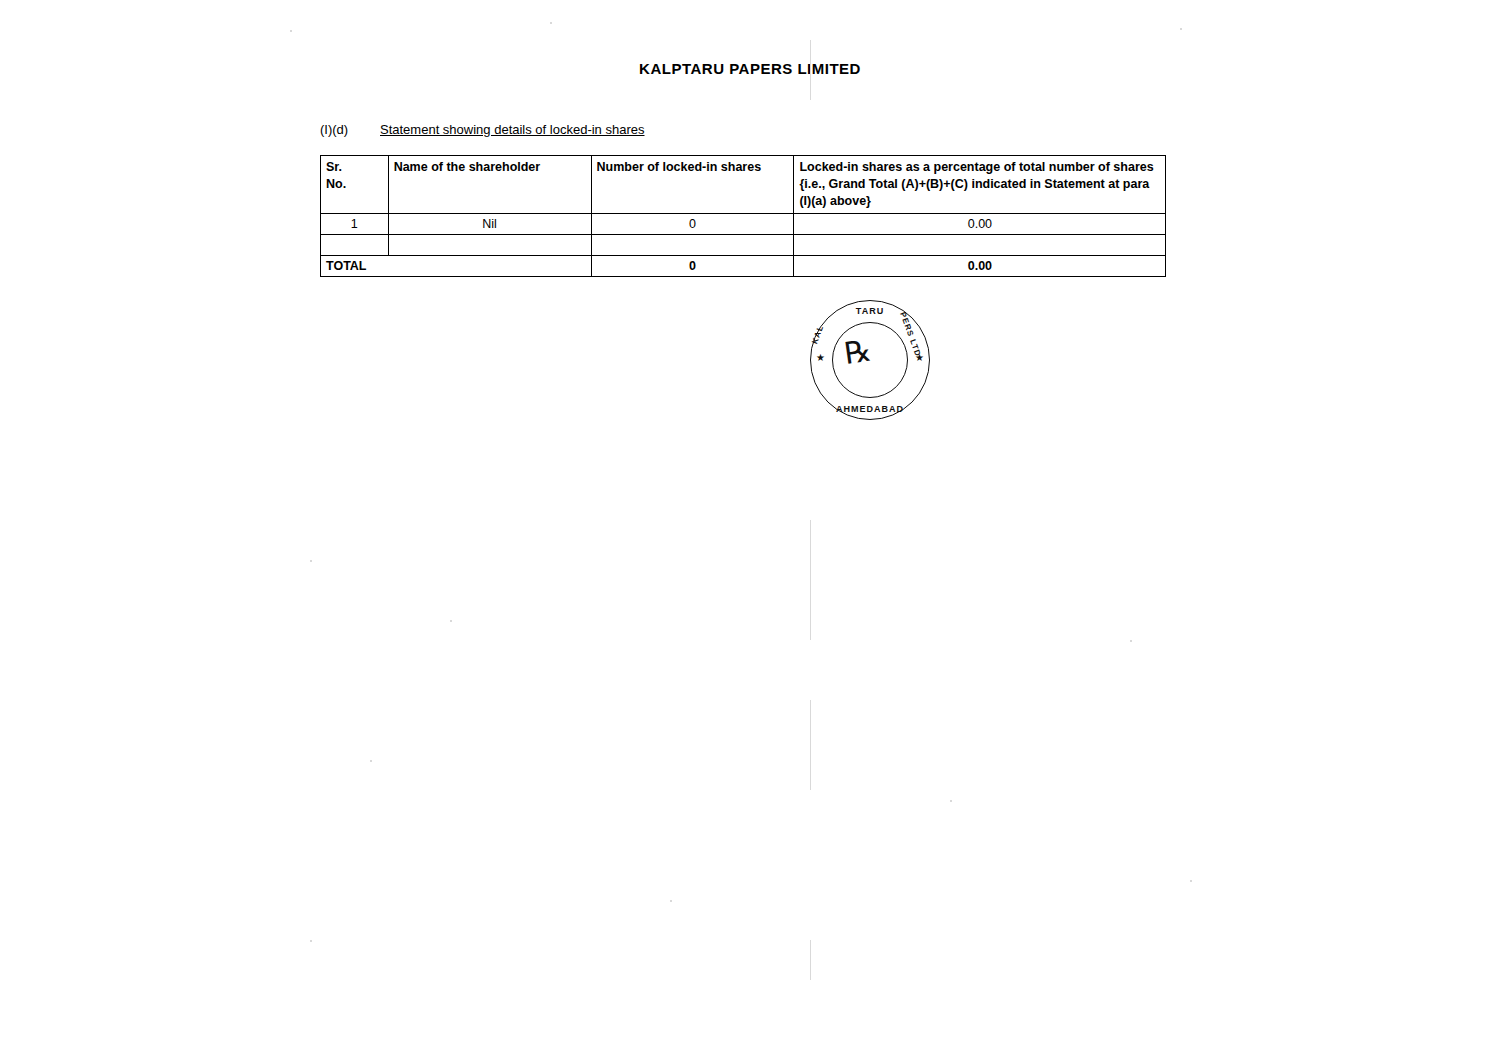KALPTARU PAPERS LIMITED
(I)(d) Statement showing details of locked-in shares
| Sr. No. | Name of the shareholder | Number of locked-in shares | Locked-in shares as a percentage of total number of shares {i.e., Grand Total (A)+(B)+(C) indicated in Statement at para (I)(a) above} |
| --- | --- | --- | --- |
| 1 | Nil | 0 | 0.00 |
| TOTAL | 0 | 0.00 |
TARU
AHMEDABAD
★
★
KAL
PERS LTD
℞